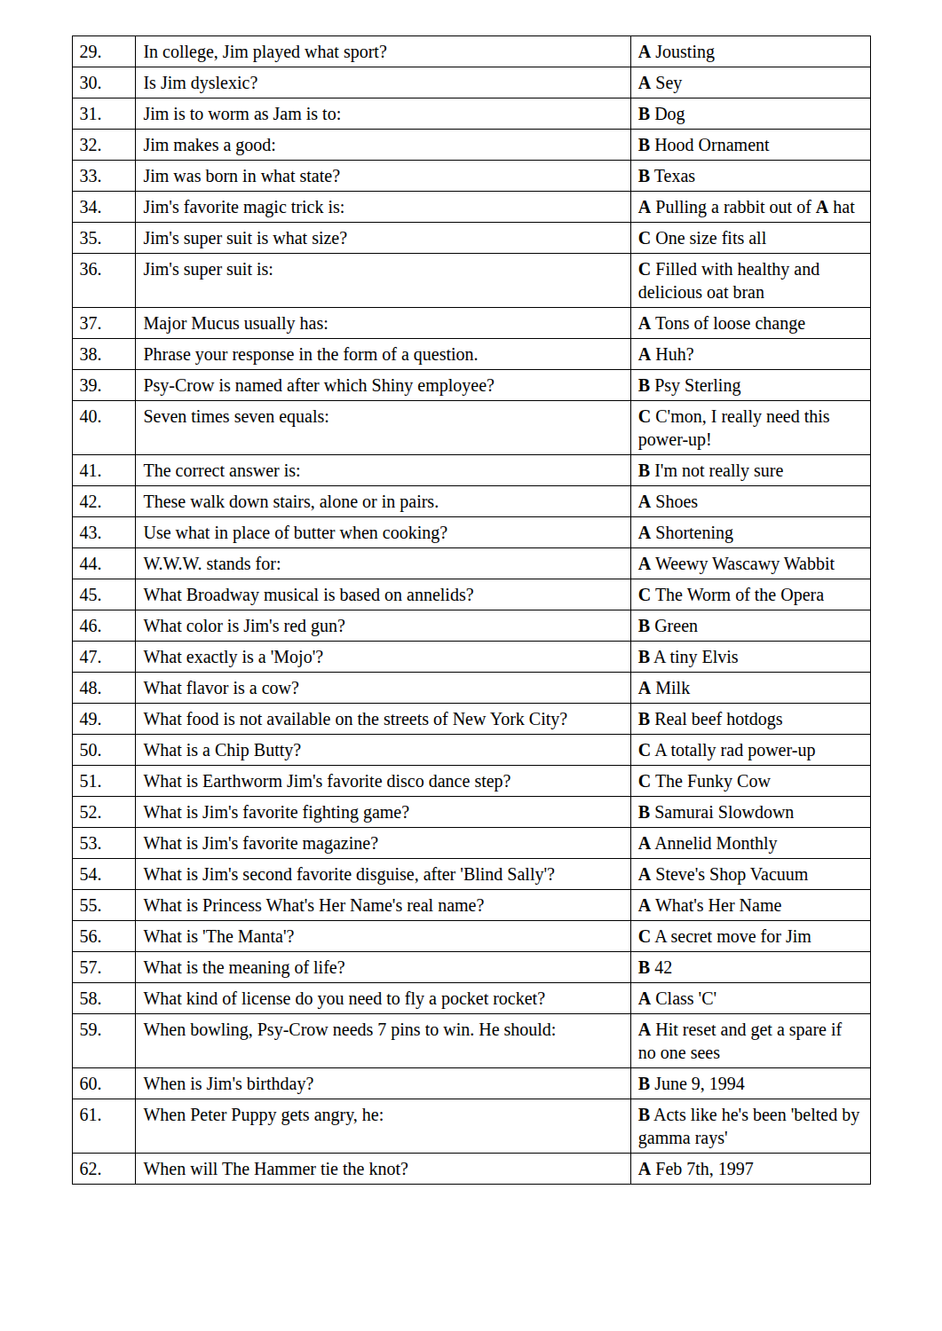| 29. | In college, Jim played what sport? | A Jousting |
| 30. | Is Jim dyslexic? | A Sey |
| 31. | Jim is to worm as Jam is to: | B Dog |
| 32. | Jim makes a good: | B Hood Ornament |
| 33. | Jim was born in what state? | B Texas |
| 34. | Jim's favorite magic trick is: | A Pulling a rabbit out of A hat |
| 35. | Jim's super suit is what size? | C One size fits all |
| 36. | Jim's super suit is: | C Filled with healthy and delicious oat bran |
| 37. | Major Mucus usually has: | A Tons of loose change |
| 38. | Phrase your response in the form of a question. | A Huh? |
| 39. | Psy-Crow is named after which Shiny employee? | B Psy Sterling |
| 40. | Seven times seven equals: | C C'mon, I really need this power-up! |
| 41. | The correct answer is: | B I'm not really sure |
| 42. | These walk down stairs, alone or in pairs. | A Shoes |
| 43. | Use what in place of butter when cooking? | A Shortening |
| 44. | W.W.W. stands for: | A Weewy Wascawy Wabbit |
| 45. | What Broadway musical is based on annelids? | C The Worm of the Opera |
| 46. | What color is Jim's red gun? | B Green |
| 47. | What exactly is a 'Mojo'? | B A tiny Elvis |
| 48. | What flavor is a cow? | A Milk |
| 49. | What food is not available on the streets of New York City? | B Real beef hotdogs |
| 50. | What is a Chip Butty? | C A totally rad power-up |
| 51. | What is Earthworm Jim's favorite disco dance step? | C The Funky Cow |
| 52. | What is Jim's favorite fighting game? | B Samurai Slowdown |
| 53. | What is Jim's favorite magazine? | A Annelid Monthly |
| 54. | What is Jim's second favorite disguise, after 'Blind Sally'? | A Steve's Shop Vacuum |
| 55. | What is Princess What's Her Name's real name? | A What's Her Name |
| 56. | What is 'The Manta'? | C A secret move for Jim |
| 57. | What is the meaning of life? | B 42 |
| 58. | What kind of license do you need to fly a pocket rocket? | A Class 'C' |
| 59. | When bowling, Psy-Crow needs 7 pins to win. He should: | A Hit reset and get a spare if no one sees |
| 60. | When is Jim's birthday? | B June 9, 1994 |
| 61. | When Peter Puppy gets angry, he: | B Acts like he's been 'belted by gamma rays' |
| 62. | When will The Hammer tie the knot? | A Feb 7th, 1997 |